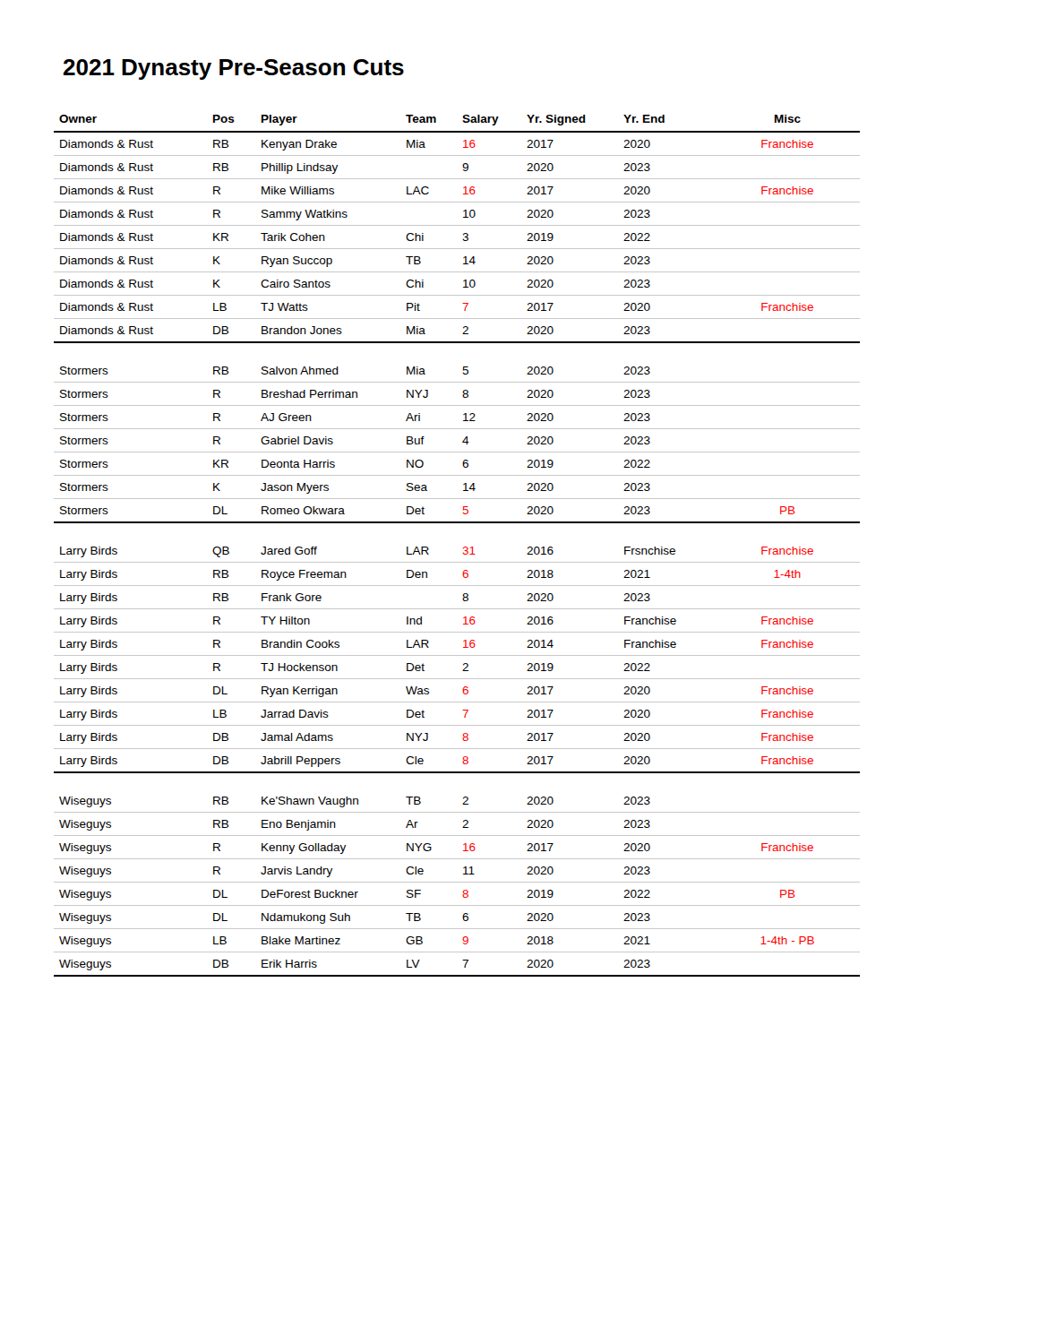2021 Dynasty Pre-Season Cuts
| Owner | Pos | Player | Team | Salary | Yr. Signed | Yr. End | Misc |
| --- | --- | --- | --- | --- | --- | --- | --- |
| Diamonds & Rust | RB | Kenyan Drake | Mia | 16 | 2017 | 2020 | Franchise |
| Diamonds & Rust | RB | Phillip Lindsay | | 9 | 2020 | 2023 | |
| Diamonds & Rust | R | Mike Williams | LAC | 16 | 2017 | 2020 | Franchise |
| Diamonds & Rust | R | Sammy Watkins | | 10 | 2020 | 2023 | |
| Diamonds & Rust | KR | Tarik Cohen | Chi | 3 | 2019 | 2022 | |
| Diamonds & Rust | K | Ryan Succop | TB | 14 | 2020 | 2023 | |
| Diamonds & Rust | K | Cairo Santos | Chi | 10 | 2020 | 2023 | |
| Diamonds & Rust | LB | TJ Watts | Pit | 7 | 2017 | 2020 | Franchise |
| Diamonds & Rust | DB | Brandon Jones | Mia | 2 | 2020 | 2023 | |
| Stormers | RB | Salvon Ahmed | Mia | 5 | 2020 | 2023 | |
| Stormers | R | Breshad Perriman | NYJ | 8 | 2020 | 2023 | |
| Stormers | R | AJ Green | Ari | 12 | 2020 | 2023 | |
| Stormers | R | Gabriel Davis | Buf | 4 | 2020 | 2023 | |
| Stormers | KR | Deonta Harris | NO | 6 | 2019 | 2022 | |
| Stormers | K | Jason Myers | Sea | 14 | 2020 | 2023 | |
| Stormers | DL | Romeo Okwara | Det | 5 | 2020 | 2023 | PB |
| Larry Birds | QB | Jared Goff | LAR | 31 | 2016 | Frsnchise | Franchise |
| Larry Birds | RB | Royce Freeman | Den | 6 | 2018 | 2021 | 1-4th |
| Larry Birds | RB | Frank Gore | | 8 | 2020 | 2023 | |
| Larry Birds | R | TY Hilton | Ind | 16 | 2016 | Franchise | Franchise |
| Larry Birds | R | Brandin Cooks | LAR | 16 | 2014 | Franchise | Franchise |
| Larry Birds | R | TJ Hockenson | Det | 2 | 2019 | 2022 | |
| Larry Birds | DL | Ryan Kerrigan | Was | 6 | 2017 | 2020 | Franchise |
| Larry Birds | LB | Jarrad Davis | Det | 7 | 2017 | 2020 | Franchise |
| Larry Birds | DB | Jamal Adams | NYJ | 8 | 2017 | 2020 | Franchise |
| Larry Birds | DB | Jabrill Peppers | Cle | 8 | 2017 | 2020 | Franchise |
| Wiseguys | RB | Ke'Shawn Vaughn | TB | 2 | 2020 | 2023 | |
| Wiseguys | RB | Eno Benjamin | Ar | 2 | 2020 | 2023 | |
| Wiseguys | R | Kenny Golladay | NYG | 16 | 2017 | 2020 | Franchise |
| Wiseguys | R | Jarvis Landry | Cle | 11 | 2020 | 2023 | |
| Wiseguys | DL | DeForest Buckner | SF | 8 | 2019 | 2022 | PB |
| Wiseguys | DL | Ndamukong Suh | TB | 6 | 2020 | 2023 | |
| Wiseguys | LB | Blake Martinez | GB | 9 | 2018 | 2021 | 1-4th - PB |
| Wiseguys | DB | Erik Harris | LV | 7 | 2020 | 2023 | |